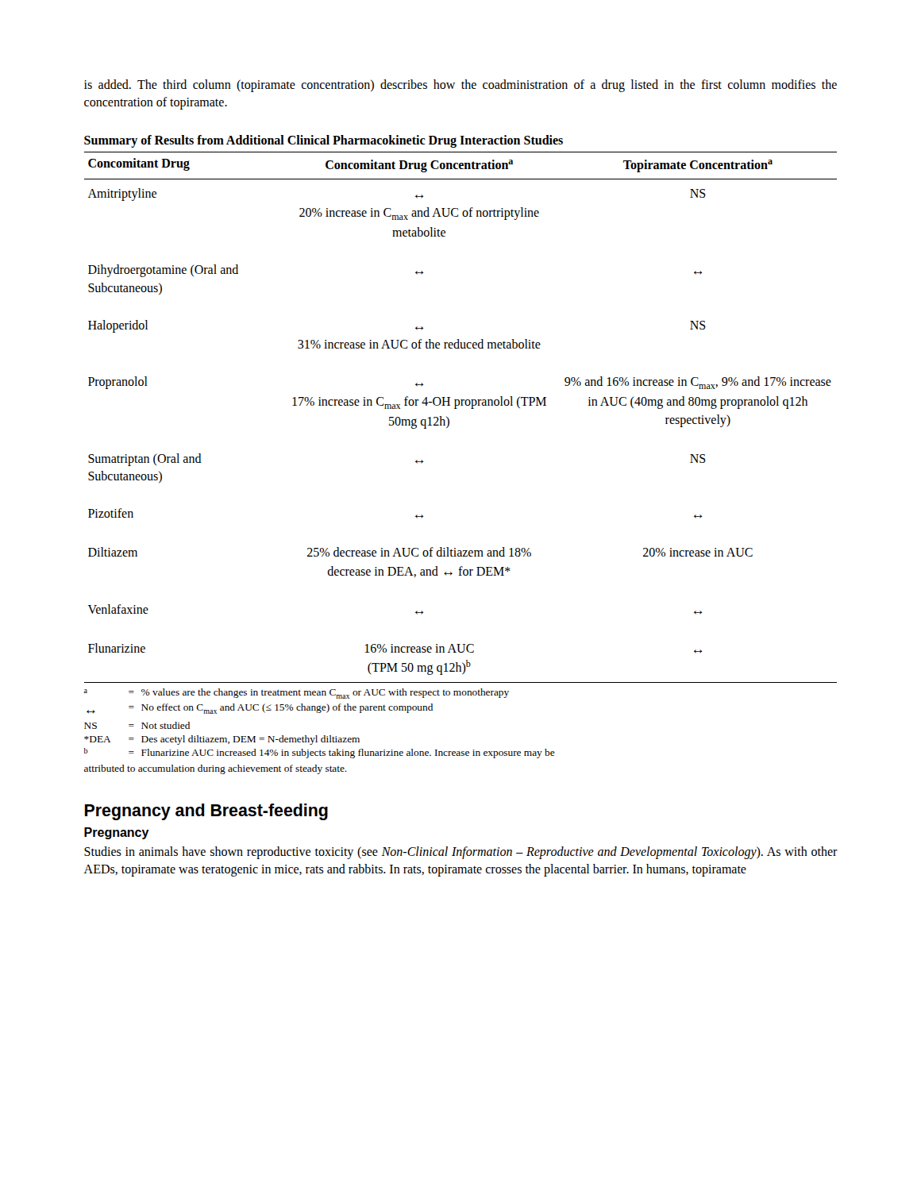is added. The third column (topiramate concentration) describes how the coadministration of a drug listed in the first column modifies the concentration of topiramate.
Summary of Results from Additional Clinical Pharmacokinetic Drug Interaction Studies
| Concomitant Drug | Concomitant Drug Concentration a | Topiramate Concentration a |
| --- | --- | --- |
| Amitriptyline | ↔ 20% increase in C max and AUC of nortriptyline metabolite | NS |
| Dihydroergotamine (Oral and Subcutaneous) | ↔ | ↔ |
| Haloperidol | ↔ 31% increase in AUC of the reduced metabolite | NS |
| Propranolol | ↔ 17% increase in C max for 4-OH propranolol (TPM 50mg q12h) | 9% and 16% increase in C max , 9% and 17% increase in AUC (40mg and 80mg propranolol q12h respectively) |
| Sumatriptan (Oral and Subcutaneous) | ↔ | NS |
| Pizotifen | ↔ | ↔ |
| Diltiazem | 25% decrease in AUC of diltiazem and 18% decrease in DEA, and ↔ for DEM* | 20% increase in AUC |
| Venlafaxine | ↔ | ↔ |
| Flunarizine | 16% increase in AUC (TPM 50 mg q12h) b | ↔ |
| a | = | % values are the changes in treatment mean C max or AUC with respect to monotherapy |
| ↔ | = | No effect on C max and AUC (≤ 15% change) of the parent compound |
| NS | = | Not studied |
| *DEA | = | Des acetyl diltiazem, DEM = N-demethyl diltiazem |
| b | = | Flunarizine AUC increased 14% in subjects taking flunarizine alone. Increase in exposure may be |
attributed to accumulation during achievement of steady state.
Pregnancy and Breast-feeding
Pregnancy
Studies in animals have shown reproductive toxicity (see Non-Clinical Information – Reproductive and Developmental Toxicology). As with other AEDs, topiramate was teratogenic in mice, rats and rabbits. In rats, topiramate crosses the placental barrier. In humans, topiramate